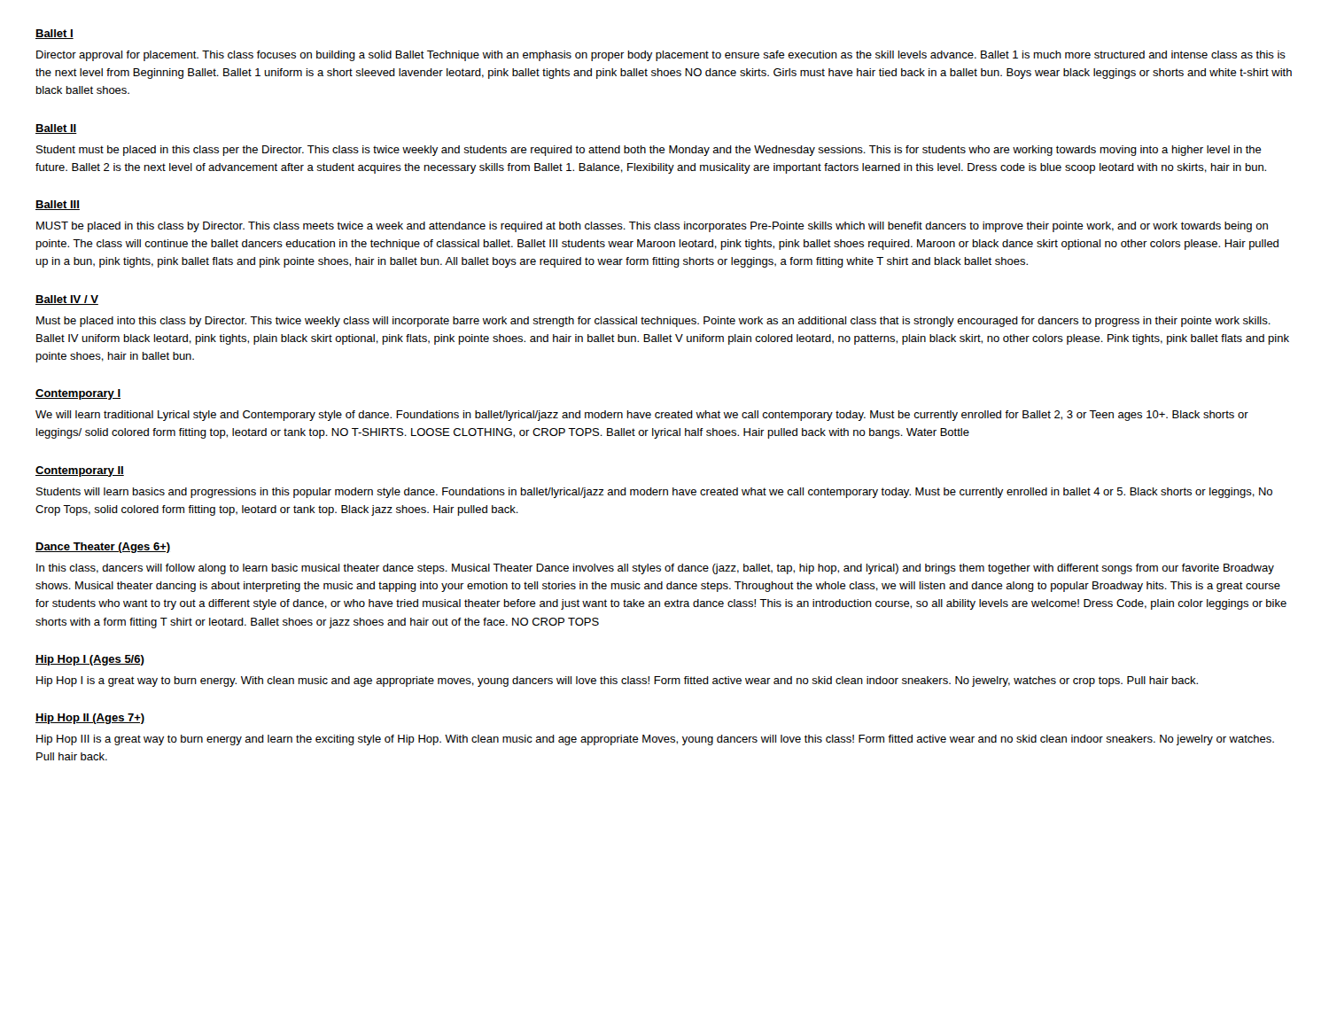Ballet I
Director approval for placement. This class focuses on building a solid Ballet Technique with an emphasis on proper body placement to ensure safe execution as the skill levels advance. Ballet 1 is much more structured and intense class as this is the next level from Beginning Ballet. Ballet 1 uniform is a short sleeved lavender leotard, pink ballet tights and pink ballet shoes NO dance skirts. Girls must have hair tied back in a ballet bun. Boys wear black leggings or shorts and white t-shirt with black ballet shoes.
Ballet II
Student must be placed in this class per the Director. This class is twice weekly and students are required to attend both the Monday and the Wednesday sessions. This is for students who are working towards moving into a higher level in the future. Ballet 2 is the next level of advancement after a student acquires the necessary skills from Ballet 1. Balance, Flexibility and musicality are important factors learned in this level. Dress code is blue scoop leotard with no skirts, hair in bun.
Ballet III
MUST be placed in this class by Director. This class meets twice a week and attendance is required at both classes. This class incorporates Pre-Pointe skills which will benefit dancers to improve their pointe work, and or work towards being on pointe. The class will continue the ballet dancers education in the technique of classical ballet. Ballet III students wear Maroon leotard, pink tights, pink ballet shoes required. Maroon or black dance skirt optional no other colors please. Hair pulled up in a bun, pink tights, pink ballet flats and pink pointe shoes, hair in ballet bun. All ballet boys are required to wear form fitting shorts or leggings, a form fitting white T shirt and black ballet shoes.
Ballet IV / V
Must be placed into this class by Director. This twice weekly class will incorporate barre work and strength for classical techniques. Pointe work as an additional class that is strongly encouraged for dancers to progress in their pointe work skills. Ballet IV uniform black leotard, pink tights, plain black skirt optional, pink flats, pink pointe shoes. and hair in ballet bun. Ballet V uniform plain colored leotard, no patterns, plain black skirt, no other colors please. Pink tights, pink ballet flats and pink pointe shoes, hair in ballet bun.
Contemporary I
We will learn traditional Lyrical style and Contemporary style of dance. Foundations in ballet/lyrical/jazz and modern have created what we call contemporary today. Must be currently enrolled for Ballet 2, 3 or Teen ages 10+. Black shorts or leggings/ solid colored form fitting top, leotard or tank top. NO T-SHIRTS. LOOSE CLOTHING, or CROP TOPS. Ballet or lyrical half shoes. Hair pulled back with no bangs. Water Bottle
Contemporary II
Students will learn basics and progressions in this popular modern style dance. Foundations in ballet/lyrical/jazz and modern have created what we call contemporary today. Must be currently enrolled in ballet 4 or 5. Black shorts or leggings, No Crop Tops, solid colored form fitting top, leotard or tank top. Black jazz shoes. Hair pulled back.
Dance Theater (Ages 6+)
In this class, dancers will follow along to learn basic musical theater dance steps. Musical Theater Dance involves all styles of dance (jazz, ballet, tap, hip hop, and lyrical) and brings them together with different songs from our favorite Broadway shows. Musical theater dancing is about interpreting the music and tapping into your emotion to tell stories in the music and dance steps. Throughout the whole class, we will listen and dance along to popular Broadway hits. This is a great course for students who want to try out a different style of dance, or who have tried musical theater before and just want to take an extra dance class! This is an introduction course, so all ability levels are welcome! Dress Code, plain color leggings or bike shorts with a form fitting T shirt or leotard. Ballet shoes or jazz shoes and hair out of the face. NO CROP TOPS
Hip Hop I (Ages 5/6)
Hip Hop I is a great way to burn energy. With clean music and age appropriate moves, young dancers will love this class! Form fitted active wear and no skid clean indoor sneakers. No jewelry, watches or crop tops. Pull hair back.
Hip Hop II (Ages 7+)
Hip Hop III is a great way to burn energy and learn the exciting style of Hip Hop. With clean music and age appropriate Moves, young dancers will love this class! Form fitted active wear and no skid clean indoor sneakers. No jewelry or watches. Pull hair back.